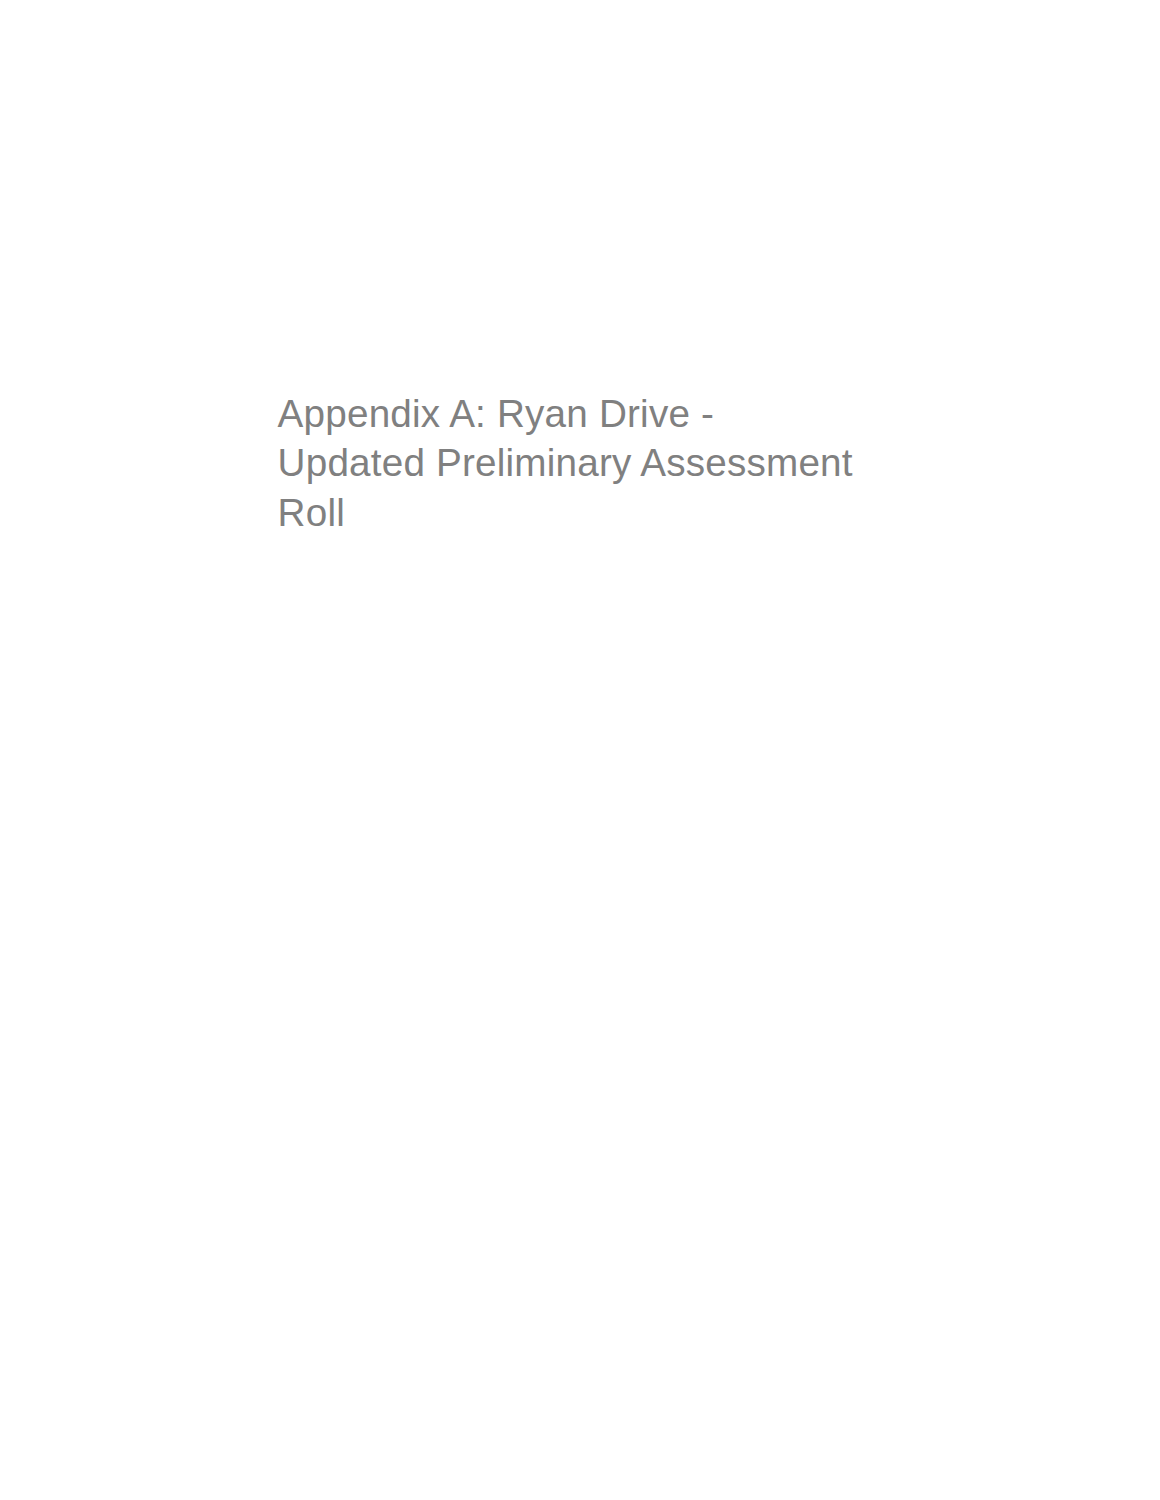Appendix A: Ryan Drive - Updated Preliminary Assessment Roll